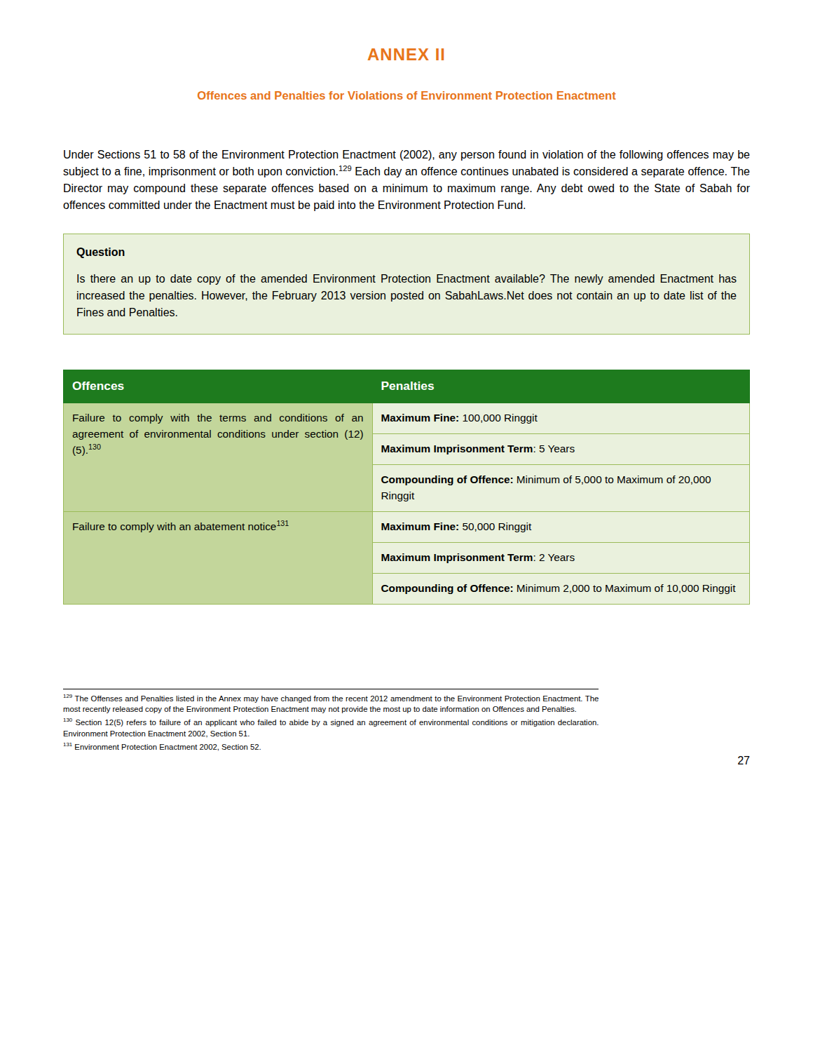ANNEX II
Offences and Penalties for Violations of Environment Protection Enactment
Under Sections 51 to 58 of the Environment Protection Enactment (2002), any person found in violation of the following offences may be subject to a fine, imprisonment or both upon conviction.129 Each day an offence continues unabated is considered a separate offence. The Director may compound these separate offences based on a minimum to maximum range. Any debt owed to the State of Sabah for offences committed under the Enactment must be paid into the Environment Protection Fund.
Question
Is there an up to date copy of the amended Environment Protection Enactment available? The newly amended Enactment has increased the penalties. However, the February 2013 version posted on SabahLaws.Net does not contain an up to date list of the Fines and Penalties.
| Offences | Penalties |
| --- | --- |
| Failure to comply with the terms and conditions of an agreement of environmental conditions under section (12)(5). 130 | Maximum Fine: 100,000 Ringgit |
| Maximum Imprisonment Term : 5 Years |
| Compounding of Offence: Minimum of 5,000 to Maximum of 20,000 Ringgit |
| Failure to comply with an abatement notice 131 | Maximum Fine: 50,000 Ringgit |
| Maximum Imprisonment Term : 2 Years |
| Compounding of Offence: Minimum 2,000 to Maximum of 10,000 Ringgit |
129 The Offenses and Penalties listed in the Annex may have changed from the recent 2012 amendment to the Environment Protection Enactment. The most recently released copy of the Environment Protection Enactment may not provide the most up to date information on Offences and Penalties.
130 Section 12(5) refers to failure of an applicant who failed to abide by a signed an agreement of environmental conditions or mitigation declaration. Environment Protection Enactment 2002, Section 51.
131 Environment Protection Enactment 2002, Section 52.
27